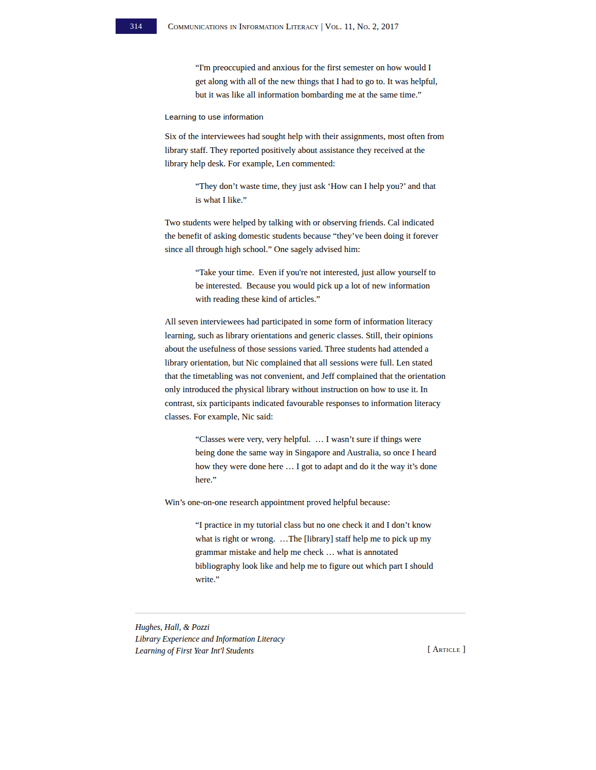314
Communications in Information Literacy | Vol. 11, No. 2, 2017
“I'm preoccupied and anxious for the first semester on how would I get along with all of the new things that I had to go to. It was helpful, but it was like all information bombarding me at the same time.”
Learning to use information
Six of the interviewees had sought help with their assignments, most often from library staff. They reported positively about assistance they received at the library help desk. For example, Len commented:
“They don’t waste time, they just ask ‘How can I help you?’ and that is what I like.”
Two students were helped by talking with or observing friends. Cal indicated the benefit of asking domestic students because “they’ve been doing it forever since all through high school.” One sagely advised him:
“Take your time. Even if you're not interested, just allow yourself to be interested. Because you would pick up a lot of new information with reading these kind of articles.”
All seven interviewees had participated in some form of information literacy learning, such as library orientations and generic classes. Still, their opinions about the usefulness of those sessions varied. Three students had attended a library orientation, but Nic complained that all sessions were full. Len stated that the timetabling was not convenient, and Jeff complained that the orientation only introduced the physical library without instruction on how to use it. In contrast, six participants indicated favourable responses to information literacy classes. For example, Nic said:
“Classes were very, very helpful. … I wasn’t sure if things were being done the same way in Singapore and Australia, so once I heard how they were done here … I got to adapt and do it the way it’s done here.”
Win’s one-on-one research appointment proved helpful because:
“I practice in my tutorial class but no one check it and I don’t know what is right or wrong. …The [library] staff help me to pick up my grammar mistake and help me check … what is annotated bibliography look like and help me to figure out which part I should write.”
Hughes, Hall, & Pozzi
Library Experience and Information Literacy
Learning of First Year Int'l Students
[ Article ]